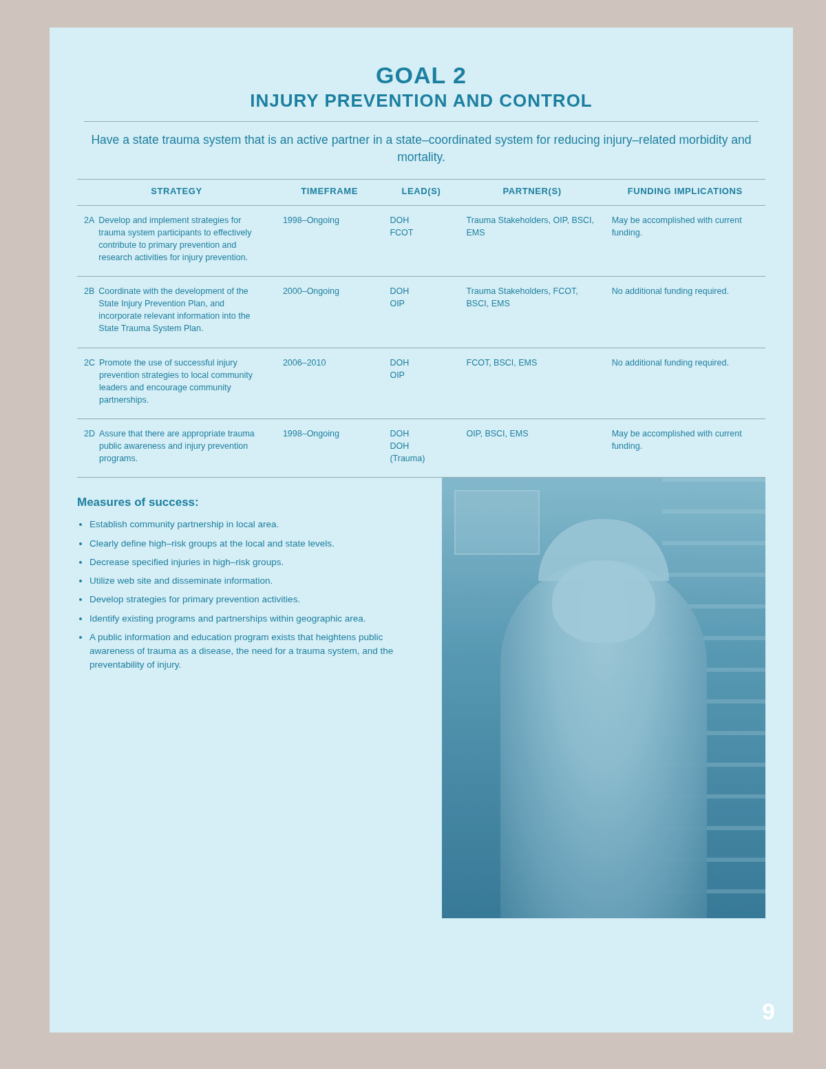GOAL 2
INJURY PREVENTION AND CONTROL
Have a state trauma system that is an active partner in a state–coordinated system for reducing injury–related morbidity and mortality.
| STRATEGY | TIMEFRAME | LEAD(S) | PARTNER(S) | FUNDING IMPLICATIONS |
| --- | --- | --- | --- | --- |
| 2A Develop and implement strategies for trauma system participants to effectively contribute to primary prevention and research activities for injury prevention. | 1998–Ongoing | DOH FCOT | Trauma Stakeholders, OIP, BSCI, EMS | May be accomplished with current funding. |
| 2B Coordinate with the development of the State Injury Prevention Plan, and incorporate relevant information into the State Trauma System Plan. | 2000–Ongoing | DOH OIP | Trauma Stakeholders, FCOT, BSCI, EMS | No additional funding required. |
| 2C Promote the use of successful injury prevention strategies to local community leaders and encourage community partnerships. | 2006–2010 | DOH OIP | FCOT, BSCI, EMS | No additional funding required. |
| 2D Assure that there are appropriate trauma public awareness and injury prevention programs. | 1998–Ongoing | DOH DOH (Trauma) | OIP, BSCI, EMS | May be accomplished with current funding. |
Measures of success:
Establish community partnership in local area.
Clearly define high–risk groups at the local and state levels.
Decrease specified injuries in high–risk groups.
Utilize web site and disseminate information.
Develop strategies for primary prevention activities.
Identify existing programs and partnerships within geographic area.
A public information and education program exists that heightens public awareness of trauma as a disease, the need for a trauma system, and the preventability of injury.
9